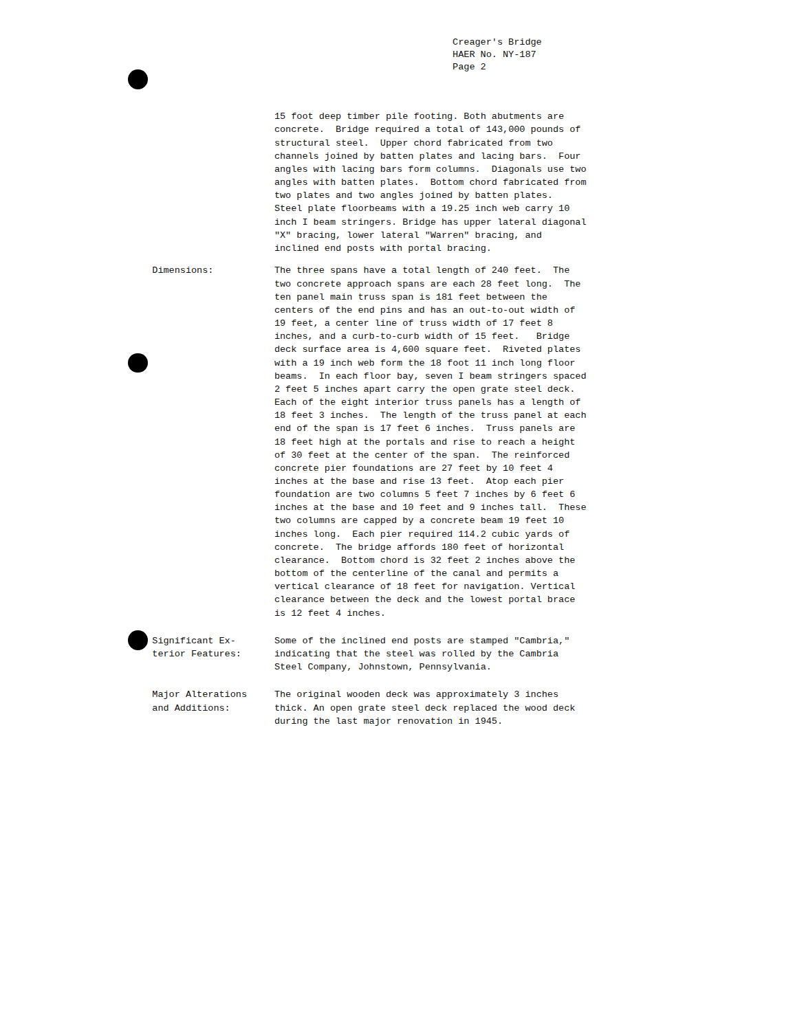Creager's Bridge
HAER No. NY-187
Page 2
15 foot deep timber pile footing. Both abutments are concrete. Bridge required a total of 143,000 pounds of structural steel. Upper chord fabricated from two channels joined by batten plates and lacing bars. Four angles with lacing bars form columns. Diagonals use two angles with batten plates. Bottom chord fabricated from two plates and two angles joined by batten plates. Steel plate floorbeams with a 19.25 inch web carry 10 inch I beam stringers. Bridge has upper lateral diagonal "X" bracing, lower lateral "Warren" bracing, and inclined end posts with portal bracing.
Dimensions:
The three spans have a total length of 240 feet. The two concrete approach spans are each 28 feet long. The ten panel main truss span is 181 feet between the centers of the end pins and has an out-to-out width of 19 feet, a center line of truss width of 17 feet 8 inches, and a curb-to-curb width of 15 feet. Bridge deck surface area is 4,600 square feet. Riveted plates with a 19 inch web form the 18 foot 11 inch long floor beams. In each floor bay, seven I beam stringers spaced 2 feet 5 inches apart carry the open grate steel deck. Each of the eight interior truss panels has a length of 18 feet 3 inches. The length of the truss panel at each end of the span is 17 feet 6 inches. Truss panels are 18 feet high at the portals and rise to reach a height of 30 feet at the center of the span. The reinforced concrete pier foundations are 27 feet by 10 feet 4 inches at the base and rise 13 feet. Atop each pier foundation are two columns 5 feet 7 inches by 6 feet 6 inches at the base and 10 feet and 9 inches tall. These two columns are capped by a concrete beam 19 feet 10 inches long. Each pier required 114.2 cubic yards of concrete. The bridge affords 180 feet of horizontal clearance. Bottom chord is 32 feet 2 inches above the bottom of the centerline of the canal and permits a vertical clearance of 18 feet for navigation. Vertical clearance between the deck and the lowest portal brace is 12 feet 4 inches.
Significant Ex- terior Features:
Some of the inclined end posts are stamped "Cambria," indicating that the steel was rolled by the Cambria Steel Company, Johnstown, Pennsylvania.
Major Alterations and Additions:
The original wooden deck was approximately 3 inches thick. An open grate steel deck replaced the wood deck during the last major renovation in 1945.